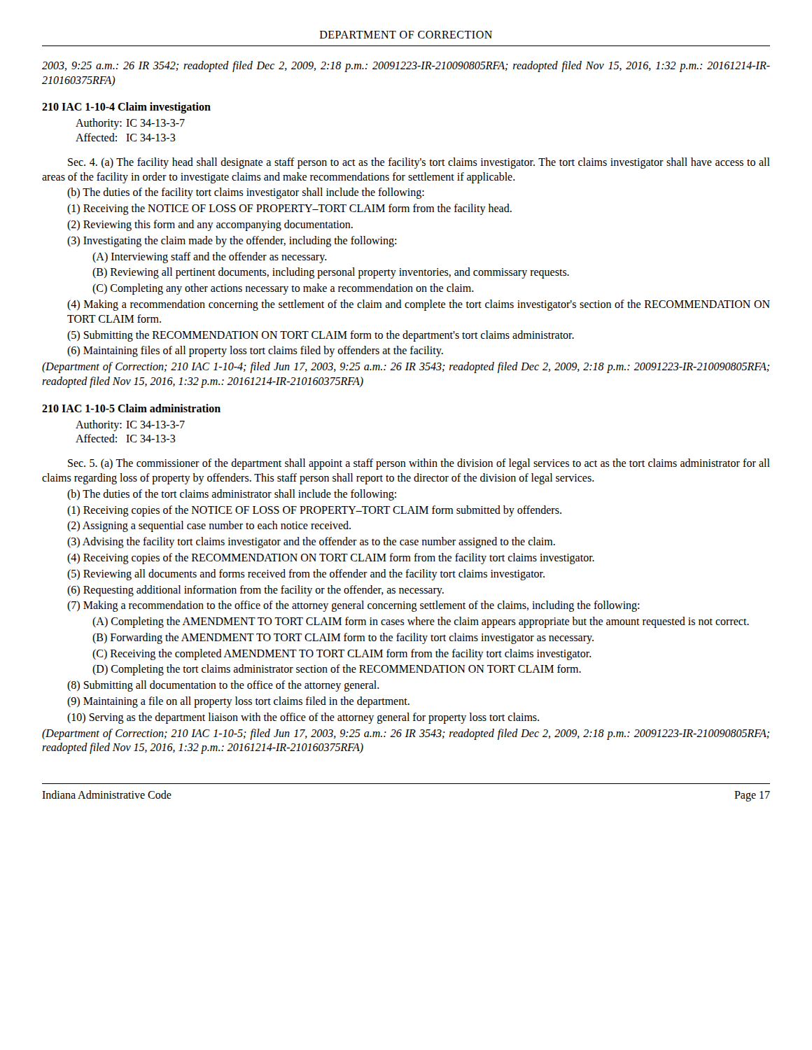DEPARTMENT OF CORRECTION
2003, 9:25 a.m.: 26 IR 3542; readopted filed Dec 2, 2009, 2:18 p.m.: 20091223-IR-210090805RFA; readopted filed Nov 15, 2016, 1:32 p.m.: 20161214-IR-210160375RFA)
210 IAC 1-10-4 Claim investigation
Authority: IC 34-13-3-7
Affected: IC 34-13-3
Sec. 4. (a) The facility head shall designate a staff person to act as the facility's tort claims investigator. The tort claims investigator shall have access to all areas of the facility in order to investigate claims and make recommendations for settlement if applicable.
(b) The duties of the facility tort claims investigator shall include the following:
(1) Receiving the NOTICE OF LOSS OF PROPERTY–TORT CLAIM form from the facility head.
(2) Reviewing this form and any accompanying documentation.
(3) Investigating the claim made by the offender, including the following:
(A) Interviewing staff and the offender as necessary.
(B) Reviewing all pertinent documents, including personal property inventories, and commissary requests.
(C) Completing any other actions necessary to make a recommendation on the claim.
(4) Making a recommendation concerning the settlement of the claim and complete the tort claims investigator's section of the RECOMMENDATION ON TORT CLAIM form.
(5) Submitting the RECOMMENDATION ON TORT CLAIM form to the department's tort claims administrator.
(6) Maintaining files of all property loss tort claims filed by offenders at the facility.
(Department of Correction; 210 IAC 1-10-4; filed Jun 17, 2003, 9:25 a.m.: 26 IR 3543; readopted filed Dec 2, 2009, 2:18 p.m.: 20091223-IR-210090805RFA; readopted filed Nov 15, 2016, 1:32 p.m.: 20161214-IR-210160375RFA)
210 IAC 1-10-5 Claim administration
Authority: IC 34-13-3-7
Affected: IC 34-13-3
Sec. 5. (a) The commissioner of the department shall appoint a staff person within the division of legal services to act as the tort claims administrator for all claims regarding loss of property by offenders. This staff person shall report to the director of the division of legal services.
(b) The duties of the tort claims administrator shall include the following:
(1) Receiving copies of the NOTICE OF LOSS OF PROPERTY–TORT CLAIM form submitted by offenders.
(2) Assigning a sequential case number to each notice received.
(3) Advising the facility tort claims investigator and the offender as to the case number assigned to the claim.
(4) Receiving copies of the RECOMMENDATION ON TORT CLAIM form from the facility tort claims investigator.
(5) Reviewing all documents and forms received from the offender and the facility tort claims investigator.
(6) Requesting additional information from the facility or the offender, as necessary.
(7) Making a recommendation to the office of the attorney general concerning settlement of the claims, including the following:
(A) Completing the AMENDMENT TO TORT CLAIM form in cases where the claim appears appropriate but the amount requested is not correct.
(B) Forwarding the AMENDMENT TO TORT CLAIM form to the facility tort claims investigator as necessary.
(C) Receiving the completed AMENDMENT TO TORT CLAIM form from the facility tort claims investigator.
(D) Completing the tort claims administrator section of the RECOMMENDATION ON TORT CLAIM form.
(8) Submitting all documentation to the office of the attorney general.
(9) Maintaining a file on all property loss tort claims filed in the department.
(10) Serving as the department liaison with the office of the attorney general for property loss tort claims.
(Department of Correction; 210 IAC 1-10-5; filed Jun 17, 2003, 9:25 a.m.: 26 IR 3543; readopted filed Dec 2, 2009, 2:18 p.m.: 20091223-IR-210090805RFA; readopted filed Nov 15, 2016, 1:32 p.m.: 20161214-IR-210160375RFA)
Indiana Administrative Code Page 17